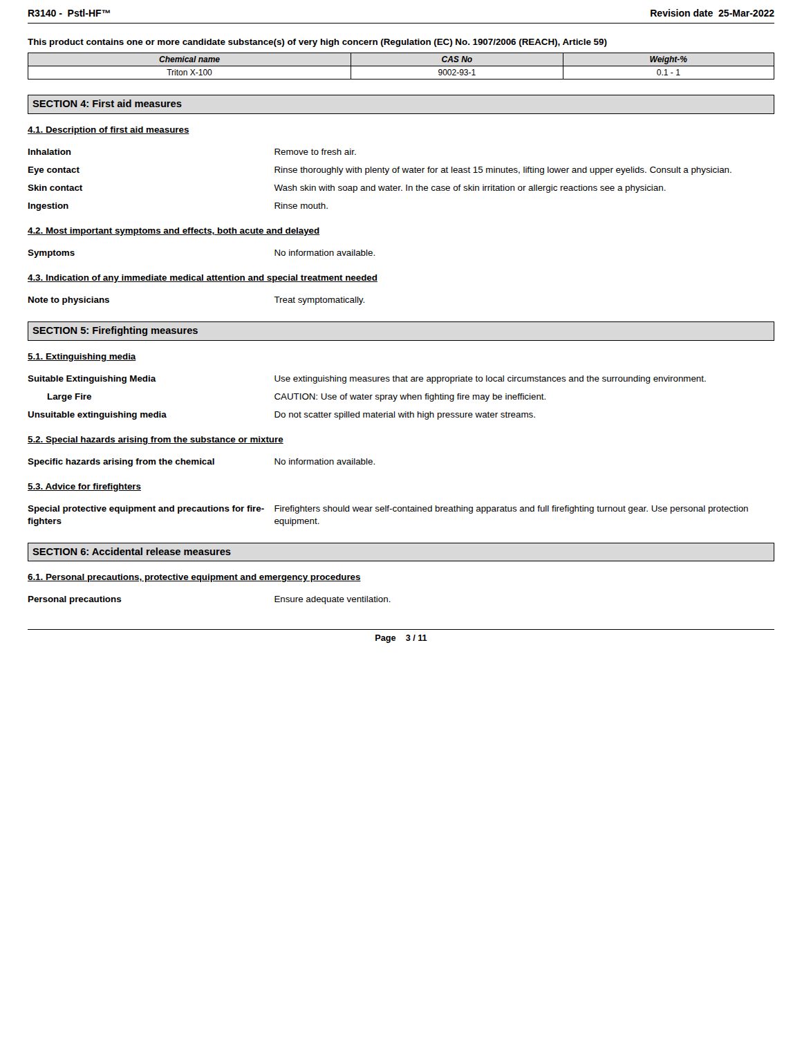R3140 - Pstl-HF™
Revision date 25-Mar-2022
This product contains one or more candidate substance(s) of very high concern (Regulation (EC) No. 1907/2006 (REACH), Article 59)
| Chemical name | CAS No | Weight-% |
| --- | --- | --- |
| Triton X-100 | 9002-93-1 | 0.1 - 1 |
SECTION 4: First aid measures
4.1. Description of first aid measures
| Inhalation | Remove to fresh air. |
| Eye contact | Rinse thoroughly with plenty of water for at least 15 minutes, lifting lower and upper eyelids. Consult a physician. |
| Skin contact | Wash skin with soap and water. In the case of skin irritation or allergic reactions see a physician. |
| Ingestion | Rinse mouth. |
4.2. Most important symptoms and effects, both acute and delayed
| Symptoms | No information available. |
4.3. Indication of any immediate medical attention and special treatment needed
| Note to physicians | Treat symptomatically. |
SECTION 5: Firefighting measures
5.1. Extinguishing media
| Suitable Extinguishing Media | Use extinguishing measures that are appropriate to local circumstances and the surrounding environment. |
| Large Fire | CAUTION: Use of water spray when fighting fire may be inefficient. |
| Unsuitable extinguishing media | Do not scatter spilled material with high pressure water streams. |
5.2. Special hazards arising from the substance or mixture
| Specific hazards arising from the chemical | No information available. |
5.3. Advice for firefighters
| Special protective equipment and precautions for fire-fighters | Firefighters should wear self-contained breathing apparatus and full firefighting turnout gear. Use personal protection equipment. |
SECTION 6: Accidental release measures
6.1. Personal precautions, protective equipment and emergency procedures
| Personal precautions | Ensure adequate ventilation. |
Page 3 / 11